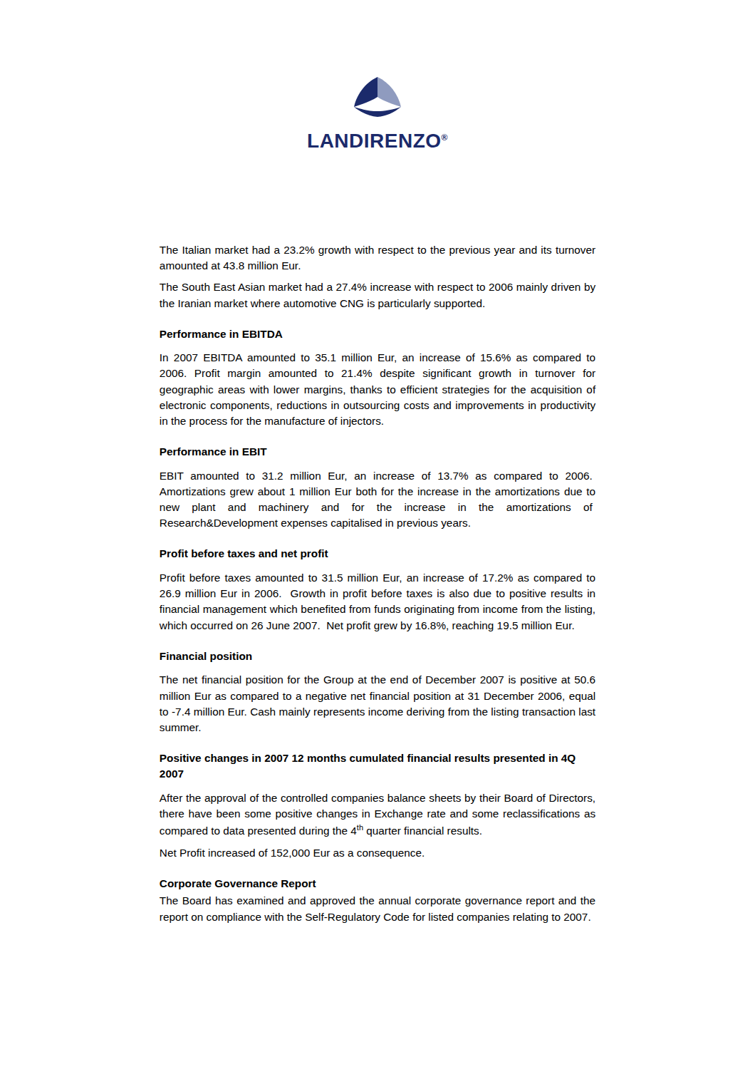LANDIRENZO®
The Italian market had a 23.2% growth with respect to the previous year and its turnover amounted at 43.8 million Eur.
The South East Asian market had a 27.4% increase with respect to 2006 mainly driven by the Iranian market where automotive CNG is particularly supported.
Performance in EBITDA
In 2007 EBITDA amounted to 35.1 million Eur, an increase of 15.6% as compared to 2006. Profit margin amounted to 21.4% despite significant growth in turnover for geographic areas with lower margins, thanks to efficient strategies for the acquisition of electronic components, reductions in outsourcing costs and improvements in productivity in the process for the manufacture of injectors.
Performance in EBIT
EBIT amounted to 31.2 million Eur, an increase of 13.7% as compared to 2006. Amortizations grew about 1 million Eur both for the increase in the amortizations due to new plant and machinery and for the increase in the amortizations of Research&Development expenses capitalised in previous years.
Profit before taxes and net profit
Profit before taxes amounted to 31.5 million Eur, an increase of 17.2% as compared to 26.9 million Eur in 2006. Growth in profit before taxes is also due to positive results in financial management which benefited from funds originating from income from the listing, which occurred on 26 June 2007. Net profit grew by 16.8%, reaching 19.5 million Eur.
Financial position
The net financial position for the Group at the end of December 2007 is positive at 50.6 million Eur as compared to a negative net financial position at 31 December 2006, equal to -7.4 million Eur. Cash mainly represents income deriving from the listing transaction last summer.
Positive changes in 2007 12 months cumulated financial results presented in 4Q 2007
After the approval of the controlled companies balance sheets by their Board of Directors, there have been some positive changes in Exchange rate and some reclassifications as compared to data presented during the 4th quarter financial results.
Net Profit increased of 152,000 Eur as a consequence.
Corporate Governance Report
The Board has examined and approved the annual corporate governance report and the report on compliance with the Self-Regulatory Code for listed companies relating to 2007.